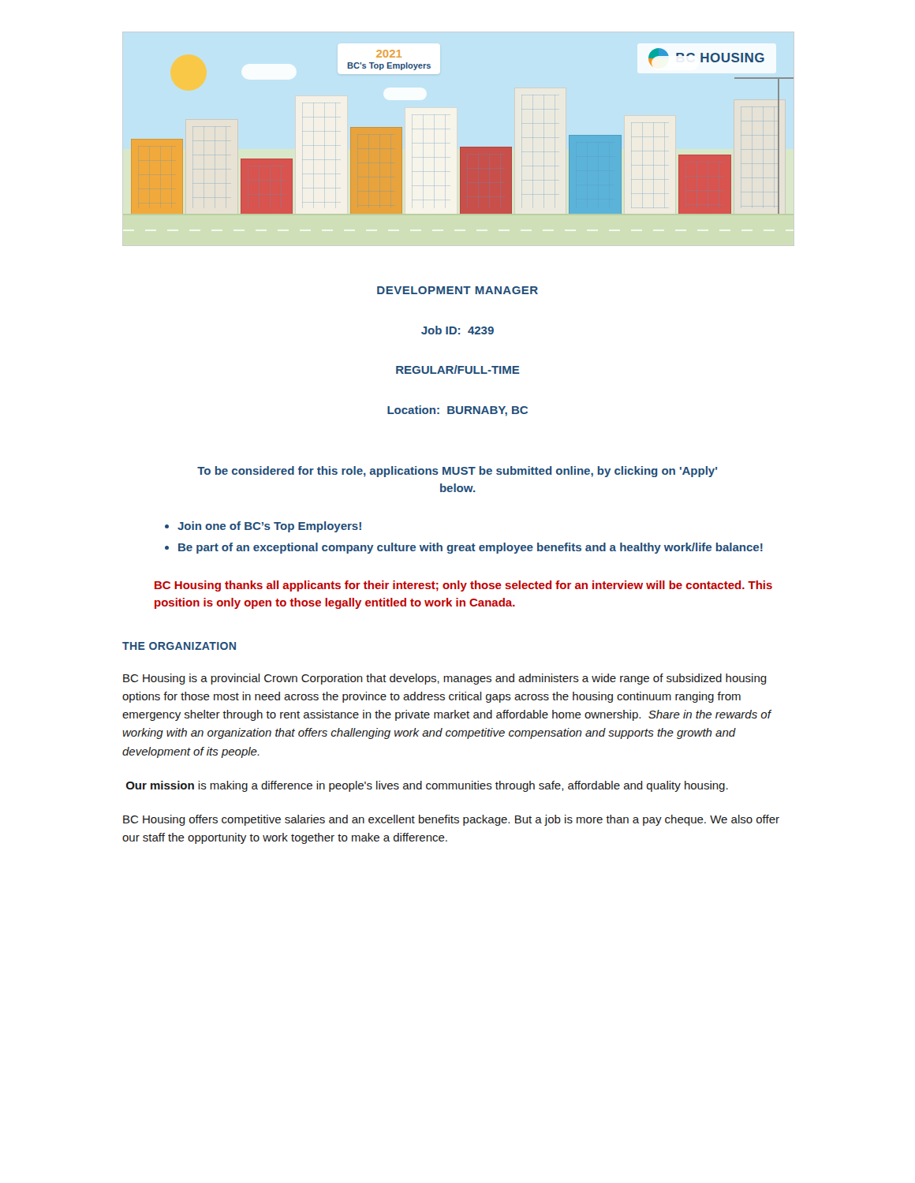2021 BC's Top Employers
BC HOUSING
DEVELOPMENT MANAGER
Job ID: 4239
REGULAR/FULL-TIME
Location: BURNABY, BC
To be considered for this role, applications MUST be submitted online, by clicking on 'Apply' below.
Join one of BC’s Top Employers!
Be part of an exceptional company culture with great employee benefits and a healthy work/life balance!
BC Housing thanks all applicants for their interest; only those selected for an interview will be contacted. This position is only open to those legally entitled to work in Canada.
THE ORGANIZATION
BC Housing is a provincial Crown Corporation that develops, manages and administers a wide range of subsidized housing options for those most in need across the province to address critical gaps across the housing continuum ranging from emergency shelter through to rent assistance in the private market and affordable home ownership. Share in the rewards of working with an organization that offers challenging work and competitive compensation and supports the growth and development of its people.
Our mission is making a difference in people's lives and communities through safe, affordable and quality housing.
BC Housing offers competitive salaries and an excellent benefits package. But a job is more than a pay cheque. We also offer our staff the opportunity to work together to make a difference.